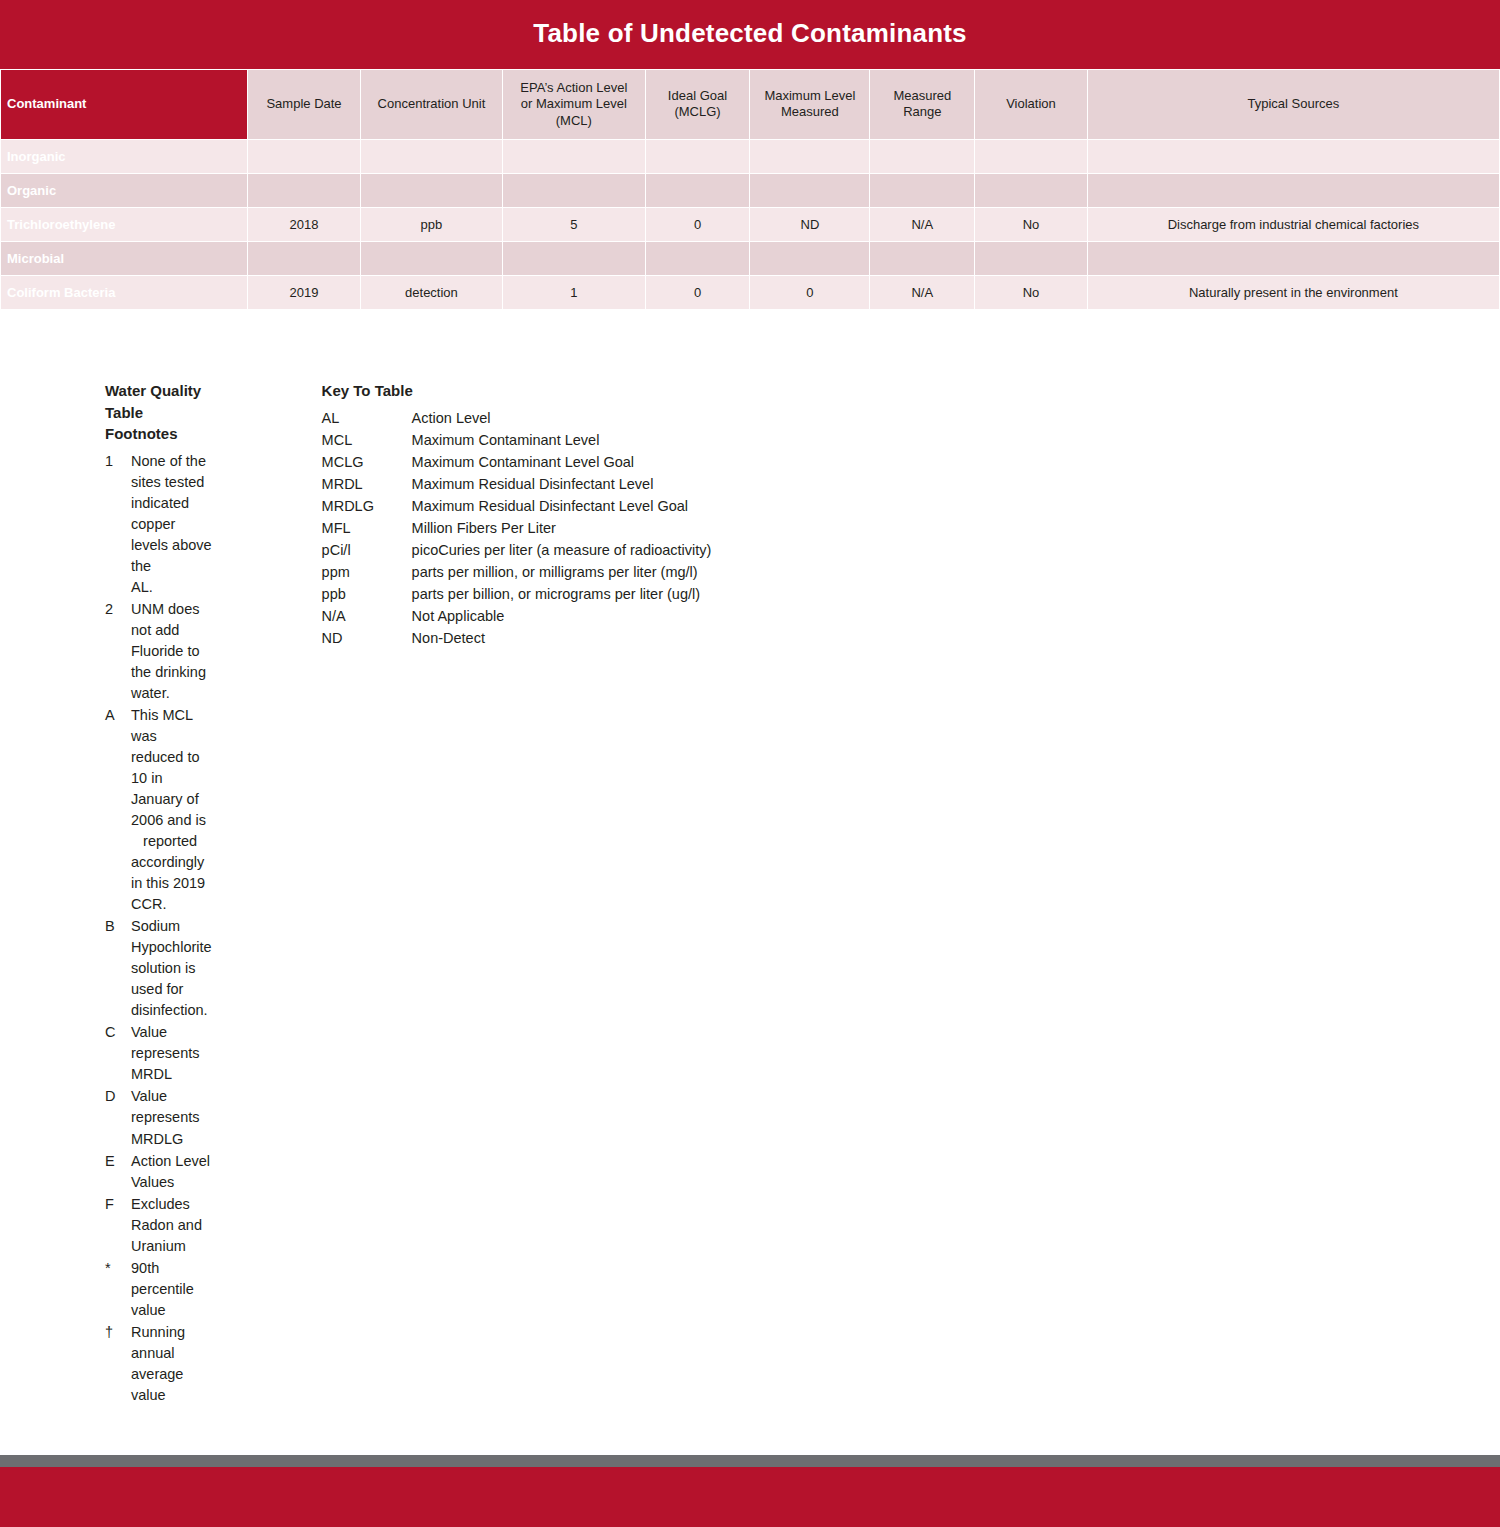Table of Undetected Contaminants
| Contaminant | Sample Date | Concentration Unit | EPA’s Action Level or Maximum Level (MCL) | Ideal Goal (MCLG) | Maximum Level Measured | Measured Range | Violation | Typical Sources |
| --- | --- | --- | --- | --- | --- | --- | --- | --- |
| Inorganic | | | | | | | | |
| Organic | | | | | | | | |
| Trichloroethylene | 2018 | ppb | 5 | 0 | ND | N/A | No | Discharge from industrial chemical factories |
| Microbial | | | | | | | | |
| Coliform Bacteria | 2019 | detection | 1 | 0 | 0 | N/A | No | Naturally present in the environment |
Water Quality Table Footnotes
1 None of the sites tested indicated copper levels above theAL.
2 UNM does not add Fluoride to the drinking water.
AThis MCL was reduced to 10 in January of 2006 and is
reported accordingly in this 2019 CCR.
BSodium Hypochlorite solution is used for disinfection.
CValue represents MRDL
DValue represents MRDLG
EAction Level Values
FExcludes Radon and Uranium
*90th percentile value
†Running annual average value
Key To Table
| AL | Action Level |
| MCL | Maximum Contaminant Level |
| MCLG | Maximum Contaminant Level Goal |
| MRDL | Maximum Residual Disinfectant Level |
| MRDLG | Maximum Residual Disinfectant Level Goal |
| MFL | Million Fibers Per Liter |
| pCi/l | picoCuries per liter (a measure of radioactivity) |
| ppm | parts per million, or milligrams per liter (mg/l) |
| ppb | parts per billion, or micrograms per liter (ug/l) |
| N/A | Not Applicable |
| ND | Non-Detect |